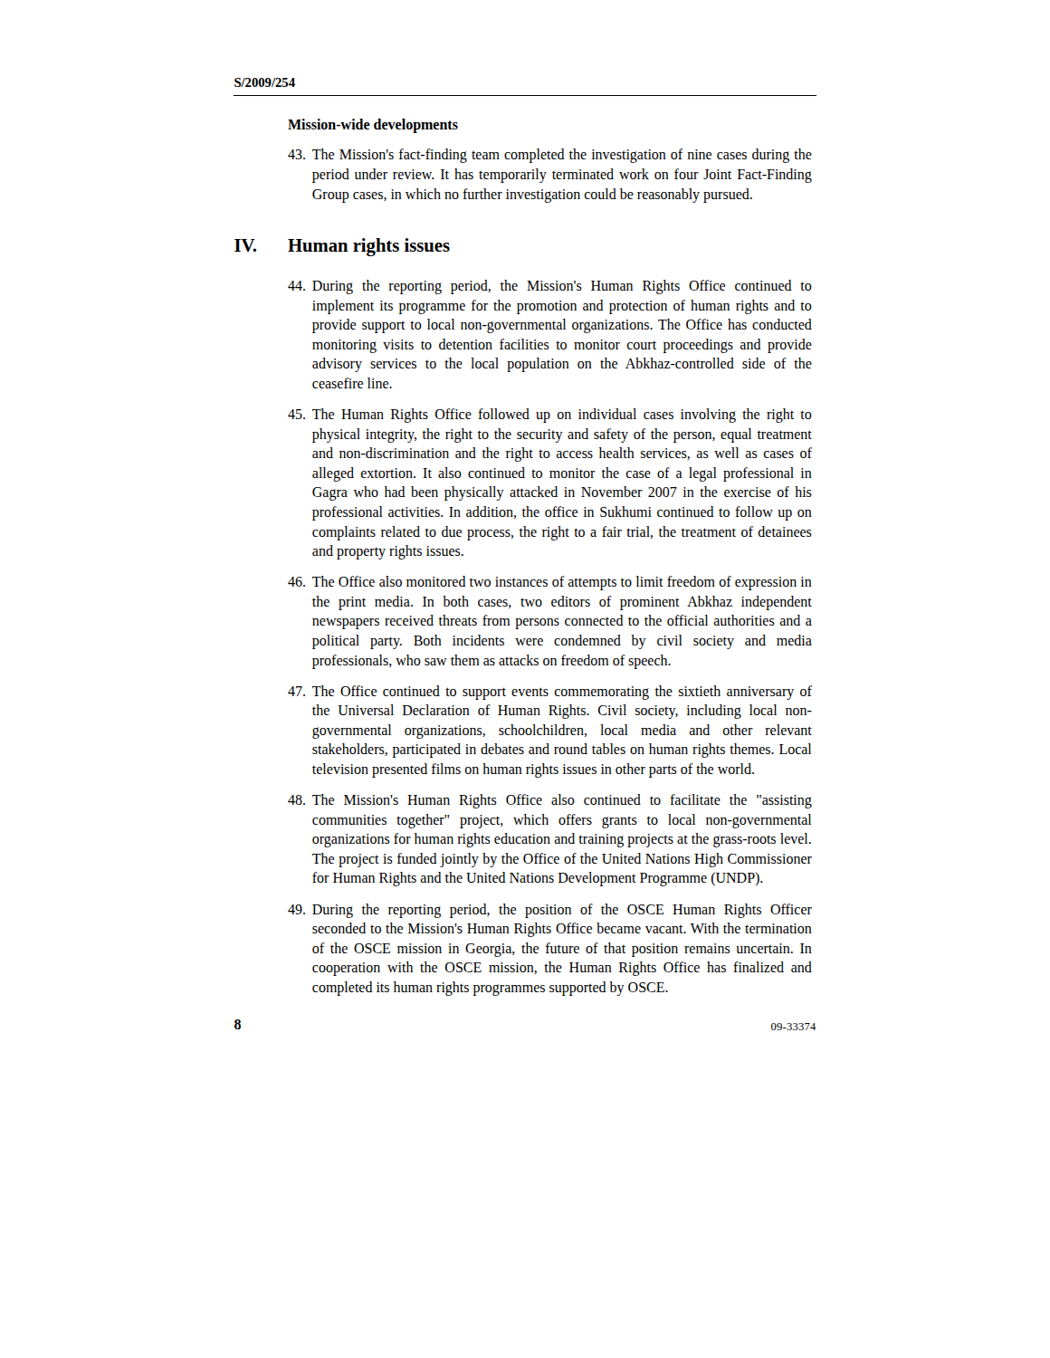S/2009/254
Mission-wide developments
43. The Mission's fact-finding team completed the investigation of nine cases during the period under review. It has temporarily terminated work on four Joint Fact-Finding Group cases, in which no further investigation could be reasonably pursued.
IV. Human rights issues
44. During the reporting period, the Mission's Human Rights Office continued to implement its programme for the promotion and protection of human rights and to provide support to local non-governmental organizations. The Office has conducted monitoring visits to detention facilities to monitor court proceedings and provide advisory services to the local population on the Abkhaz-controlled side of the ceasefire line.
45. The Human Rights Office followed up on individual cases involving the right to physical integrity, the right to the security and safety of the person, equal treatment and non-discrimination and the right to access health services, as well as cases of alleged extortion. It also continued to monitor the case of a legal professional in Gagra who had been physically attacked in November 2007 in the exercise of his professional activities. In addition, the office in Sukhumi continued to follow up on complaints related to due process, the right to a fair trial, the treatment of detainees and property rights issues.
46. The Office also monitored two instances of attempts to limit freedom of expression in the print media. In both cases, two editors of prominent Abkhaz independent newspapers received threats from persons connected to the official authorities and a political party. Both incidents were condemned by civil society and media professionals, who saw them as attacks on freedom of speech.
47. The Office continued to support events commemorating the sixtieth anniversary of the Universal Declaration of Human Rights. Civil society, including local non-governmental organizations, schoolchildren, local media and other relevant stakeholders, participated in debates and round tables on human rights themes. Local television presented films on human rights issues in other parts of the world.
48. The Mission's Human Rights Office also continued to facilitate the "assisting communities together" project, which offers grants to local non-governmental organizations for human rights education and training projects at the grass-roots level. The project is funded jointly by the Office of the United Nations High Commissioner for Human Rights and the United Nations Development Programme (UNDP).
49. During the reporting period, the position of the OSCE Human Rights Officer seconded to the Mission's Human Rights Office became vacant. With the termination of the OSCE mission in Georgia, the future of that position remains uncertain. In cooperation with the OSCE mission, the Human Rights Office has finalized and completed its human rights programmes supported by OSCE.
8 09-33374